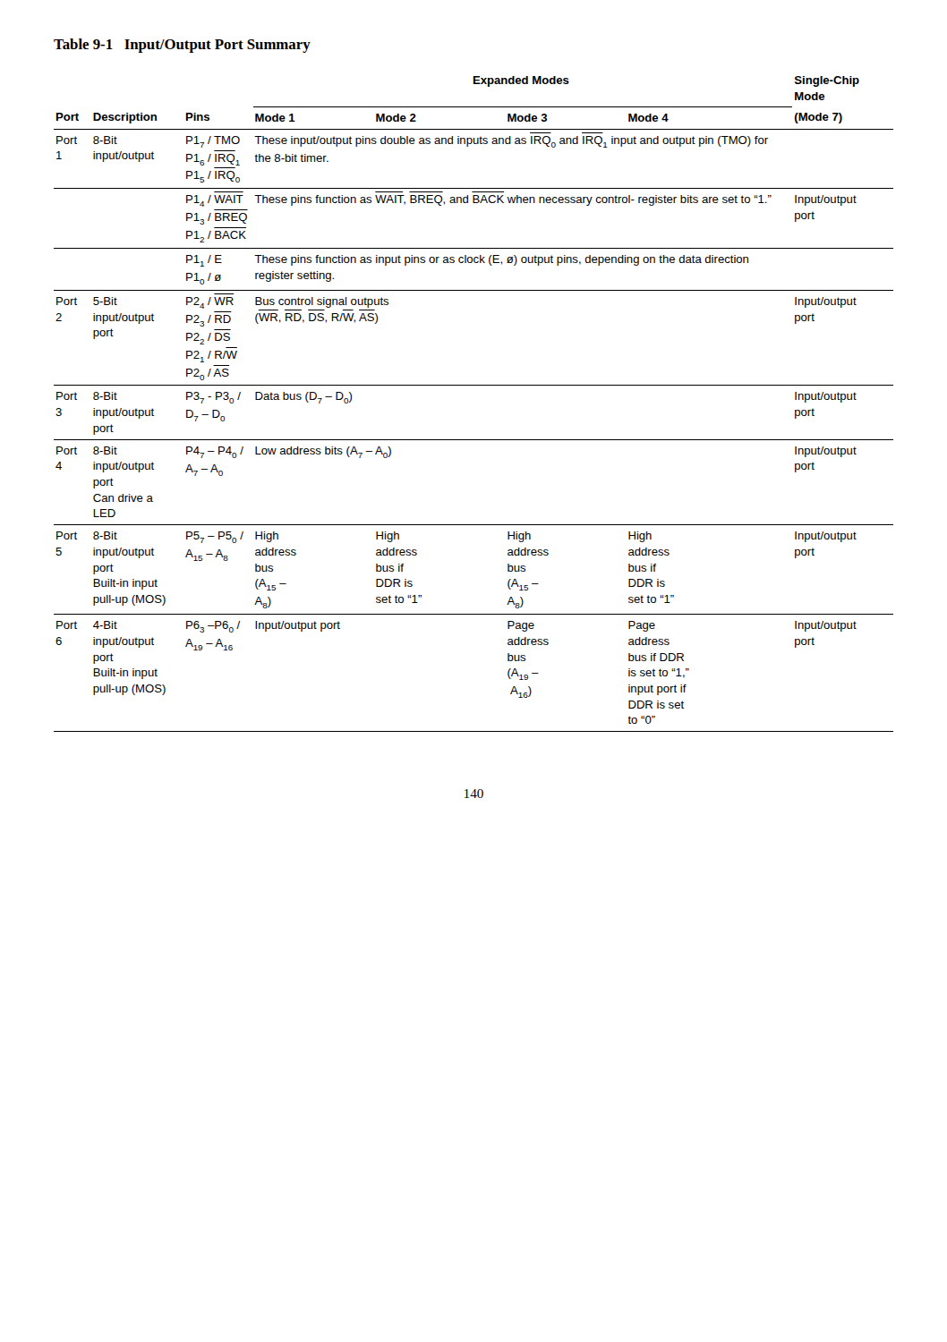Table 9-1 Input/Output Port Summary
| | | | Expanded Modes | Single-Chip Mode |
| --- | --- | --- | --- | --- |
| Port | Description | Pins | Mode 1 | Mode 2 | Mode 3 | Mode 4 | (Mode 7) |
| Port 1 | 8-Bit input/output | P1 7 / TMO P1 6 / IRQ 1 P1 5 / IRQ 0 | These input/output pins double as and inputs and as IRQ 0 and IRQ 1 input and output pin (TMO) for the 8-bit timer. | |
| | | P1 4 / WAIT P1 3 / BREQ P1 2 / BACK | These pins function as WAIT , BREQ , and BACK when necessary control- register bits are set to “1.” | Input/output port |
| | | P1 1 / E P1 0 / ø | These pins function as input pins or as clock (E, ø) output pins, depending on the data direction register setting. | |
| Port 2 | 5-Bit input/output port | P2 4 / WR P2 3 / RD P2 2 / DS P2 1 / R/ W P2 0 / AS | Bus control signal outputs ( WR , RD , DS , R/ W , AS ) | Input/output port |
| Port 3 | 8-Bit input/output port | P3 7 - P3 0 / D 7 – D 0 | Data bus (D 7 – D 0 ) | Input/output port |
| Port 4 | 8-Bit input/output port Can drive a LED | P4 7 – P4 0 / A 7 – A 0 | Low address bits (A 7 – A 0 ) | Input/output port |
| Port 5 | 8-Bit input/output port Built-in input pull-up (MOS) | P5 7 – P5 0 / A 15 – A 8 | High address bus (A 15 – A 8 ) | High address bus if DDR is set to “1” | High address bus (A 15 – A 8 ) | High address bus if DDR is set to “1” | Input/output port |
| Port 6 | 4-Bit input/output port Built-in input pull-up (MOS) | P6 3 –P6 0 / A 19 – A 16 | Input/output port | Page address bus (A 19 – A 16 ) | Page address bus if DDR is set to “1,” input port if DDR is set to “0” | Input/output port |
140